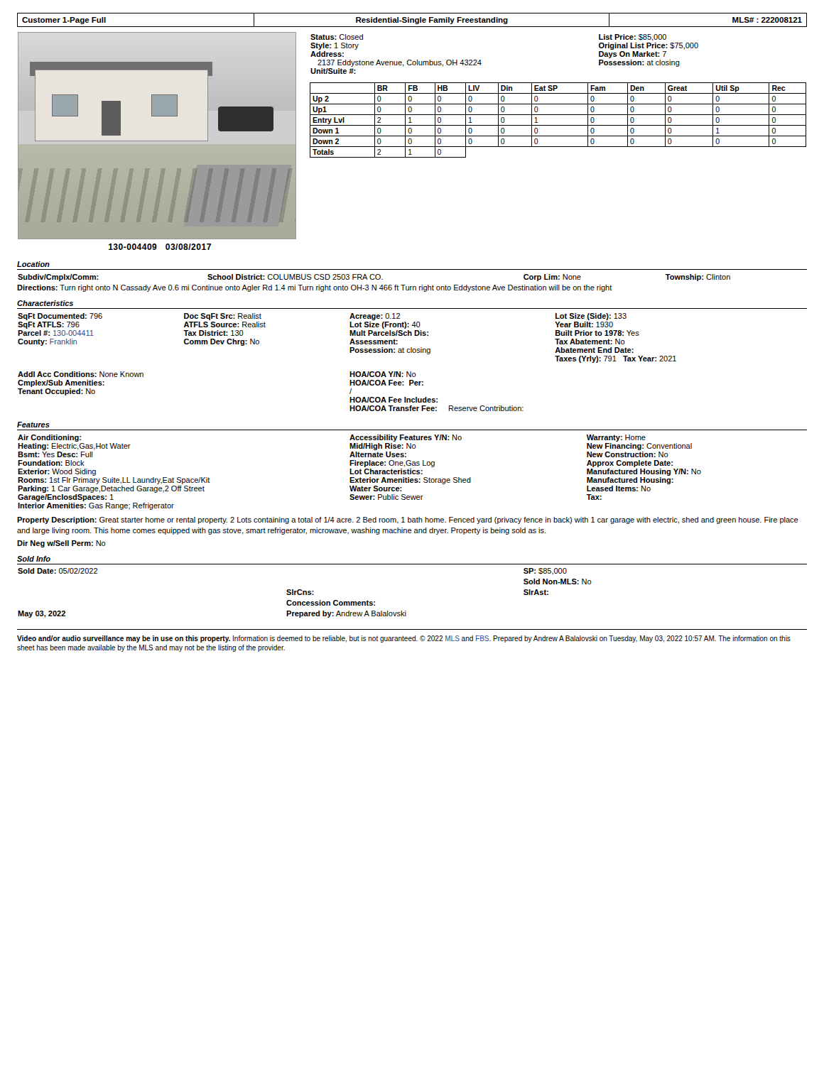| Customer 1-Page Full | Residential-Single Family Freestanding | MLS# : 222008121 |
| 130-004409 03/08/2017 | / Status: Closed Style: 1 Story Address: 2137 Eddystone Avenue, Columbus, OH 43224 Unit/Suite #: / List Price: $85,000 Original List Price: $75,000 Days On Market: 7 Possession: at closing / / / BR / FB / HB / LIV / Din / Eat SP / Fam / Den / Great / Util Sp / Rec / / --- / --- / --- / --- / --- / --- / --- / --- / --- / --- / --- / --- / / Up 2 / 0 / 0 / 0 / 0 / 0 / 0 / 0 / 0 / 0 / 0 / 0 / / Up1 / 0 / 0 / 0 / 0 / 0 / 0 / 0 / 0 / 0 / 0 / 0 / / Entry Lvl / 2 / 1 / 0 / 1 / 0 / 1 / 0 / 0 / 0 / 0 / 0 / / Down 1 / 0 / 0 / 0 / 0 / 0 / 0 / 0 / 0 / 0 / 1 / 0 / / Down 2 / 0 / 0 / 0 / 0 / 0 / 0 / 0 / 0 / 0 / 0 / 0 / / Totals / 2 / 1 / 0 / / / / / / / / / |
Location
| Subdiv/Cmplx/Comm: | School District: COLUMBUS CSD 2503 FRA CO. | Corp Lim: None | Township: Clinton |
Directions: Turn right onto N Cassady Ave 0.6 mi Continue onto Agler Rd 1.4 mi Turn right onto OH-3 N 466 ft Turn right onto Eddystone Ave Destination will be on the right
Characteristics
| SqFt Documented: 796 SqFt ATFLS: 796 Parcel #: 130-004411 County: Franklin | Doc SqFt Src: Realist ATFLS Source: Realist Tax District: 130 Comm Dev Chrg: No | Acreage: 0.12 Lot Size (Front): 40 Mult Parcels/Sch Dis: Assessment: Possession: at closing | Lot Size (Side): 133 Year Built: 1930 Built Prior to 1978: Yes Tax Abatement: No Abatement End Date: Taxes (Yrly): 791 Tax Year: 2021 |
| Addl Acc Conditions: None Known Cmplex/Sub Amenities: Tenant Occupied: No | HOA/COA Y/N: No HOA/COA Fee: Per: / HOA/COA Fee Includes: HOA/COA Transfer Fee: Reserve Contribution: |
Features
| Air Conditioning: Heating: Electric,Gas,Hot Water Bsmt: Yes Desc: Full Foundation: Block Exterior: Wood Siding Rooms: 1st Flr Primary Suite,LL Laundry,Eat Space/Kit Parking: 1 Car Garage,Detached Garage,2 Off Street Garage/EnclosdSpaces: 1 Interior Amenities: Gas Range; Refrigerator | Accessibility Features Y/N: No Mid/High Rise: No Alternate Uses: Fireplace: One,Gas Log Lot Characteristics: Exterior Amenities: Storage Shed Water Source: Sewer: Public Sewer | Warranty: Home New Financing: Conventional New Construction: No Approx Complete Date: Manufactured Housing Y/N: No Manufactured Housing: Leased Items: No Tax: |
Property Description: Great starter home or rental property. 2 Lots containing a total of 1/4 acre. 2 Bed room, 1 bath home. Fenced yard (privacy fence in back) with 1 car garage with electric, shed and green house. Fire place and large living room. This home comes equipped with gas stove, smart refrigerator, microwave, washing machine and dryer. Property is being sold as is.
Dir Neg w/Sell Perm: No
Sold Info
| Sold Date: 05/02/2022 | | SP: $85,000 |
| | | Sold Non-MLS: No |
| | SlrCns: | SlrAst: |
| | Concession Comments: | |
| May 03, 2022 | Prepared by: Andrew A Balalovski | |
Video and/or audio surveillance may be in use on this property. Information is deemed to be reliable, but is not guaranteed. © 2022 MLS and FBS. Prepared by Andrew A Balalovski on Tuesday, May 03, 2022 10:57 AM. The information on this sheet has been made available by the MLS and may not be the listing of the provider.